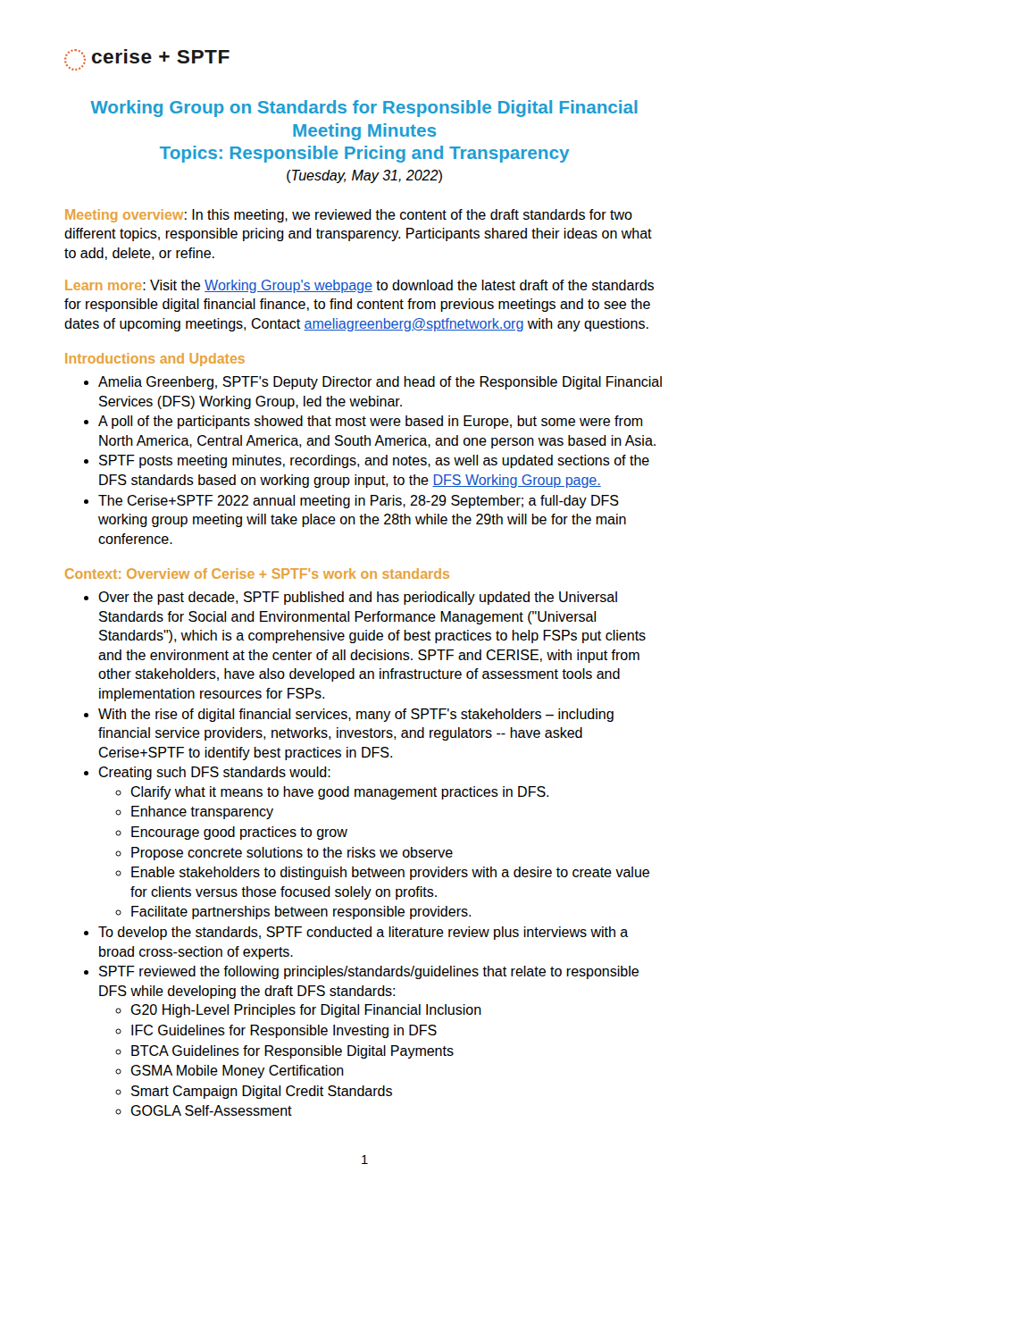cerise + SPTF
Working Group on Standards for Responsible Digital Financial Meeting Minutes Topics: Responsible Pricing and Transparency
(Tuesday, May 31, 2022)
Meeting overview: In this meeting, we reviewed the content of the draft standards for two different topics, responsible pricing and transparency. Participants shared their ideas on what to add, delete, or refine.
Learn more: Visit the Working Group's webpage to download the latest draft of the standards for responsible digital financial finance, to find content from previous meetings and to see the dates of upcoming meetings, Contact ameliagreenberg@sptfnetwork.org with any questions.
Introductions and Updates
Amelia Greenberg, SPTF's Deputy Director and head of the Responsible Digital Financial Services (DFS) Working Group, led the webinar.
A poll of the participants showed that most were based in Europe, but some were from North America, Central America, and South America, and one person was based in Asia.
SPTF posts meeting minutes, recordings, and notes, as well as updated sections of the DFS standards based on working group input, to the DFS Working Group page.
The Cerise+SPTF 2022 annual meeting in Paris, 28-29 September; a full-day DFS working group meeting will take place on the 28th while the 29th will be for the main conference.
Context: Overview of Cerise + SPTF's work on standards
Over the past decade, SPTF published and has periodically updated the Universal Standards for Social and Environmental Performance Management ("Universal Standards"), which is a comprehensive guide of best practices to help FSPs put clients and the environment at the center of all decisions. SPTF and CERISE, with input from other stakeholders, have also developed an infrastructure of assessment tools and implementation resources for FSPs.
With the rise of digital financial services, many of SPTF's stakeholders – including financial service providers, networks, investors, and regulators -- have asked Cerise+SPTF to identify best practices in DFS.
Creating such DFS standards would:
Clarify what it means to have good management practices in DFS.
Enhance transparency
Encourage good practices to grow
Propose concrete solutions to the risks we observe
Enable stakeholders to distinguish between providers with a desire to create value for clients versus those focused solely on profits.
Facilitate partnerships between responsible providers.
To develop the standards, SPTF conducted a literature review plus interviews with a broad cross-section of experts.
SPTF reviewed the following principles/standards/guidelines that relate to responsible DFS while developing the draft DFS standards:
G20 High-Level Principles for Digital Financial Inclusion
IFC Guidelines for Responsible Investing in DFS
BTCA Guidelines for Responsible Digital Payments
GSMA Mobile Money Certification
Smart Campaign Digital Credit Standards
GOGLA Self-Assessment
1